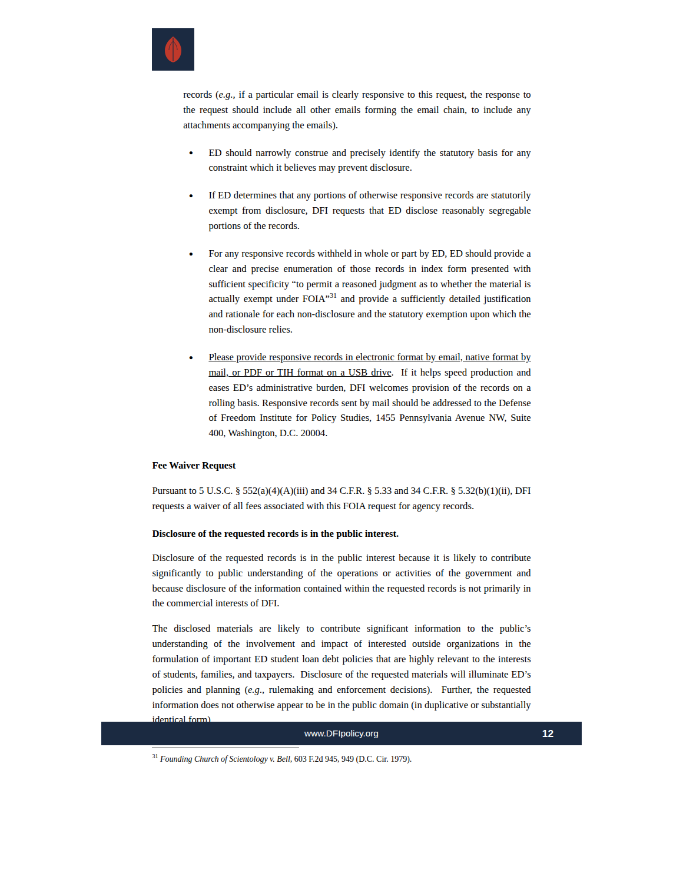records (e.g., if a particular email is clearly responsive to this request, the response to the request should include all other emails forming the email chain, to include any attachments accompanying the emails).
ED should narrowly construe and precisely identify the statutory basis for any constraint which it believes may prevent disclosure.
If ED determines that any portions of otherwise responsive records are statutorily exempt from disclosure, DFI requests that ED disclose reasonably segregable portions of the records.
For any responsive records withheld in whole or part by ED, ED should provide a clear and precise enumeration of those records in index form presented with sufficient specificity “to permit a reasoned judgment as to whether the material is actually exempt under FOIA”31 and provide a sufficiently detailed justification and rationale for each non-disclosure and the statutory exemption upon which the non-disclosure relies.
Please provide responsive records in electronic format by email, native format by mail, or PDF or TIH format on a USB drive. If it helps speed production and eases ED’s administrative burden, DFI welcomes provision of the records on a rolling basis. Responsive records sent by mail should be addressed to the Defense of Freedom Institute for Policy Studies, 1455 Pennsylvania Avenue NW, Suite 400, Washington, D.C. 20004.
Fee Waiver Request
Pursuant to 5 U.S.C. § 552(a)(4)(A)(iii) and 34 C.F.R. § 5.33 and 34 C.F.R. § 5.32(b)(1)(ii), DFI requests a waiver of all fees associated with this FOIA request for agency records.
Disclosure of the requested records is in the public interest.
Disclosure of the requested records is in the public interest because it is likely to contribute significantly to public understanding of the operations or activities of the government and because disclosure of the information contained within the requested records is not primarily in the commercial interests of DFI.
The disclosed materials are likely to contribute significant information to the public’s understanding of the involvement and impact of interested outside organizations in the formulation of important ED student loan debt policies that are highly relevant to the interests of students, families, and taxpayers. Disclosure of the requested materials will illuminate ED’s policies and planning (e.g., rulemaking and enforcement decisions). Further, the requested information does not otherwise appear to be in the public domain (in duplicative or substantially identical form).
31 Founding Church of Scientology v. Bell, 603 F.2d 945, 949 (D.C. Cir. 1979).
www.DFIpolicy.org
12